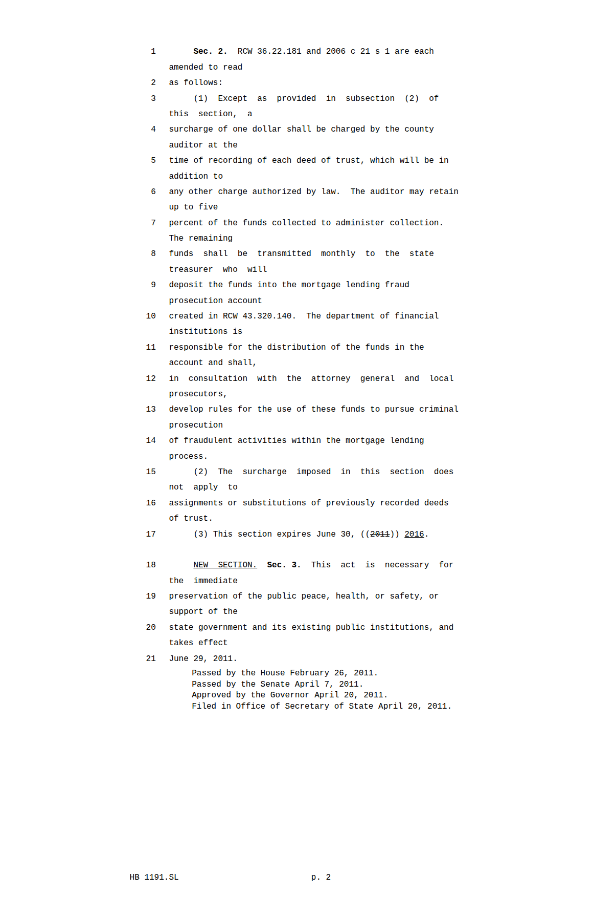1 Sec. 2. RCW 36.22.181 and 2006 c 21 s 1 are each amended to read
2 as follows:
3 (1) Except as provided in subsection (2) of this section, a
4 surcharge of one dollar shall be charged by the county auditor at the
5 time of recording of each deed of trust, which will be in addition to
6 any other charge authorized by law. The auditor may retain up to five
7 percent of the funds collected to administer collection. The remaining
8 funds shall be transmitted monthly to the state treasurer who will
9 deposit the funds into the mortgage lending fraud prosecution account
10 created in RCW 43.320.140. The department of financial institutions is
11 responsible for the distribution of the funds in the account and shall,
12 in consultation with the attorney general and local prosecutors,
13 develop rules for the use of these funds to pursue criminal prosecution
14 of fraudulent activities within the mortgage lending process.
15 (2) The surcharge imposed in this section does not apply to
16 assignments or substitutions of previously recorded deeds of trust.
17 (3) This section expires June 30, ((2011)) 2016.
18 NEW SECTION. Sec. 3. This act is necessary for the immediate
19 preservation of the public peace, health, or safety, or support of the
20 state government and its existing public institutions, and takes effect
21 June 29, 2011.
Passed by the House February 26, 2011. Passed by the Senate April 7, 2011. Approved by the Governor April 20, 2011. Filed in Office of Secretary of State April 20, 2011.
HB 1191.SL p. 2